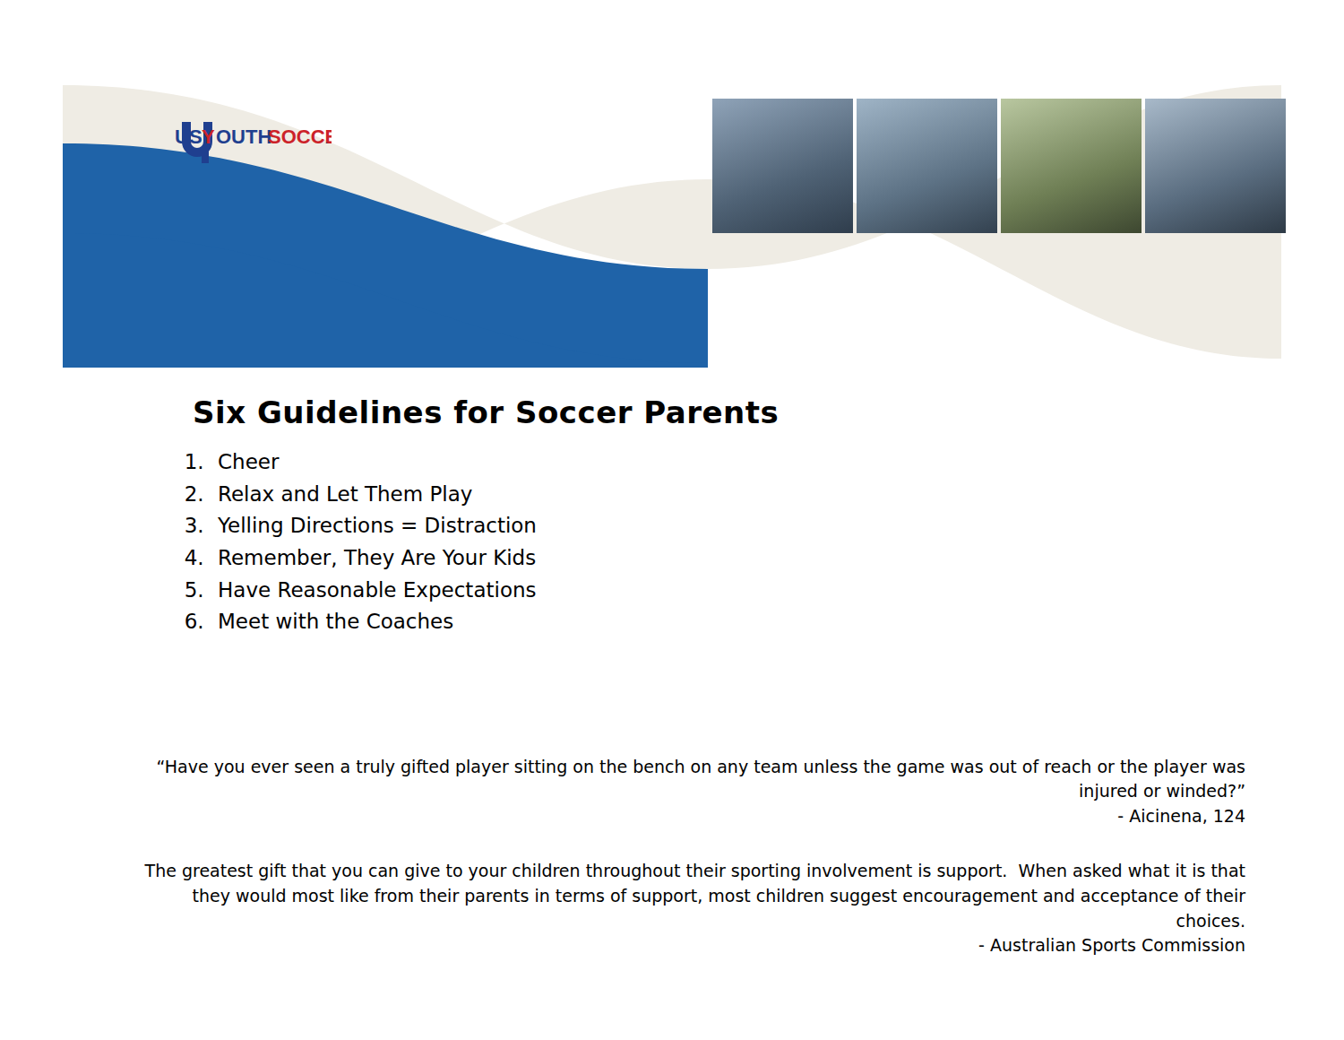US Y OUTH SOCCER .
Six Guidelines for Soccer Parents
Cheer
Relax and Let Them Play
Yelling Directions = Distraction
Remember, They Are Your Kids
Have Reasonable Expectations
Meet with the Coaches
“Have you ever seen a truly gifted player sitting on the bench on any team unless the game was out of reach or the player was injured or winded?” - Aicinena, 124
The greatest gift that you can give to your children throughout their sporting involvement is support. When asked what it is that they would most like from their parents in terms of support, most children suggest encouragement and acceptance of their choices. - Australian Sports Commission